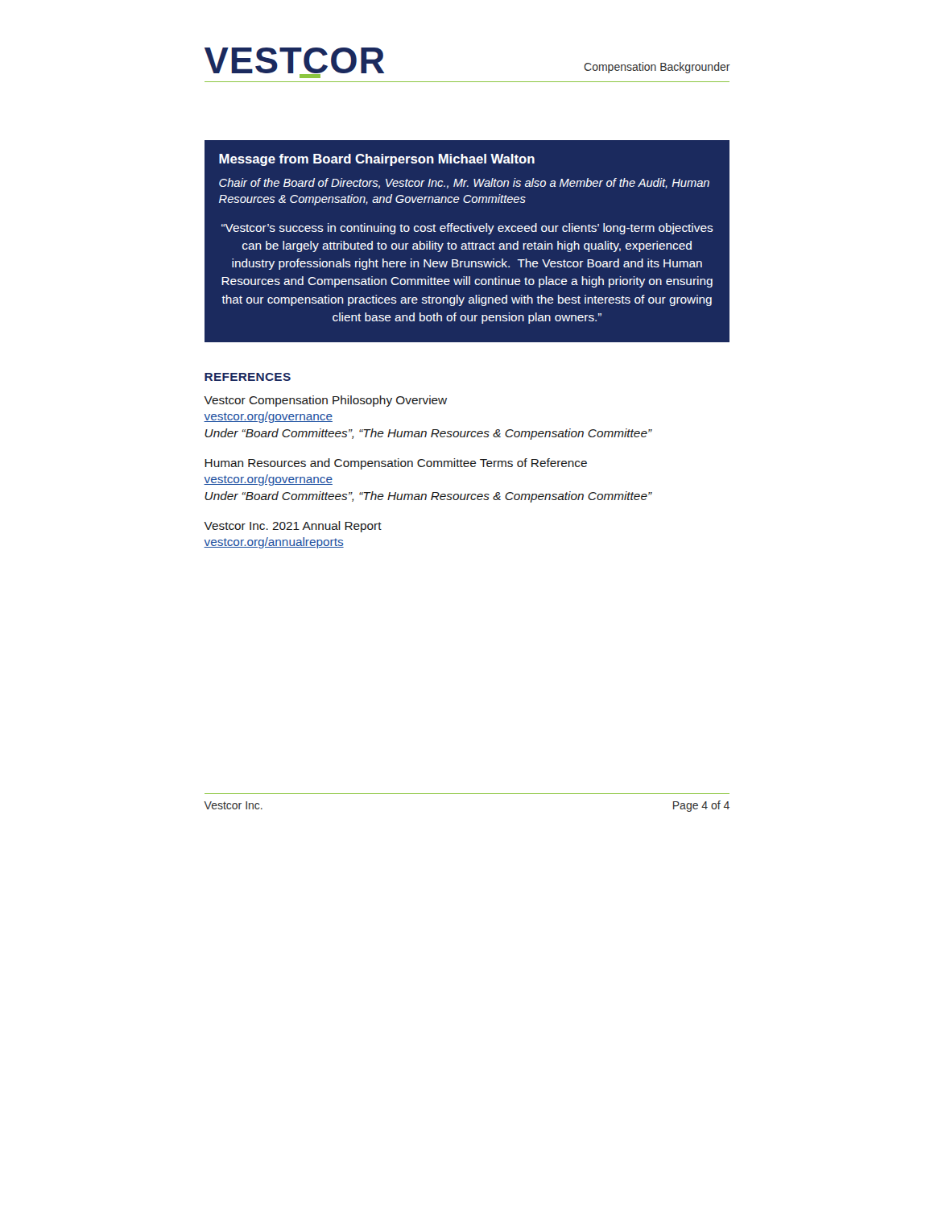VESTCOR
Compensation Backgrounder
Message from Board Chairperson Michael Walton
Chair of the Board of Directors, Vestcor Inc., Mr. Walton is also a Member of the Audit, Human Resources & Compensation, and Governance Committees
“Vestcor’s success in continuing to cost effectively exceed our clients’ long-term objectives can be largely attributed to our ability to attract and retain high quality, experienced industry professionals right here in New Brunswick. The Vestcor Board and its Human Resources and Compensation Committee will continue to place a high priority on ensuring that our compensation practices are strongly aligned with the best interests of our growing client base and both of our pension plan owners.”
REFERENCES
Vestcor Compensation Philosophy Overview vestcor.org/governance Under “Board Committees”, “The Human Resources & Compensation Committee”
Human Resources and Compensation Committee Terms of Reference vestcor.org/governance Under “Board Committees”, “The Human Resources & Compensation Committee”
Vestcor Inc. 2021 Annual Report vestcor.org/annualreports
Vestcor Inc. Page 4 of 4